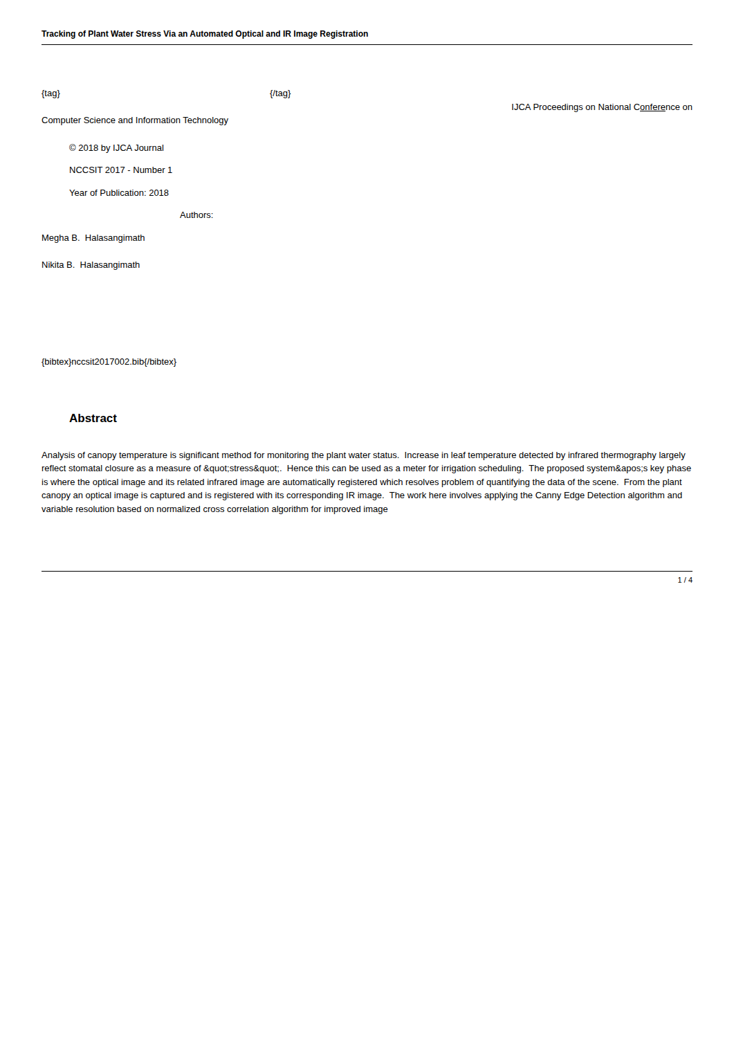Tracking of Plant Water Stress Via an Automated Optical and IR Image Registration
{tag}
{/tag}
IJCA Proceedings on National Conference on
Computer Science and Information Technology
© 2018 by IJCA Journal
NCCSIT 2017 - Number 1
Year of Publication: 2018
Authors:
Megha B. Halasangimath
Nikita B. Halasangimath
{bibtex}nccsit2017002.bib{/bibtex}
Abstract
Analysis of canopy temperature is significant method for monitoring the plant water status. Increase in leaf temperature detected by infrared thermography largely reflect stomatal closure as a measure of &quot;stress&quot;. Hence this can be used as a meter for irrigation scheduling. The proposed system&apos;s key phase is where the optical image and its related infrared image are automatically registered which resolves problem of quantifying the data of the scene. From the plant canopy an optical image is captured and is registered with its corresponding IR image. The work here involves applying the Canny Edge Detection algorithm and variable resolution based on normalized cross correlation algorithm for improved image
1 / 4